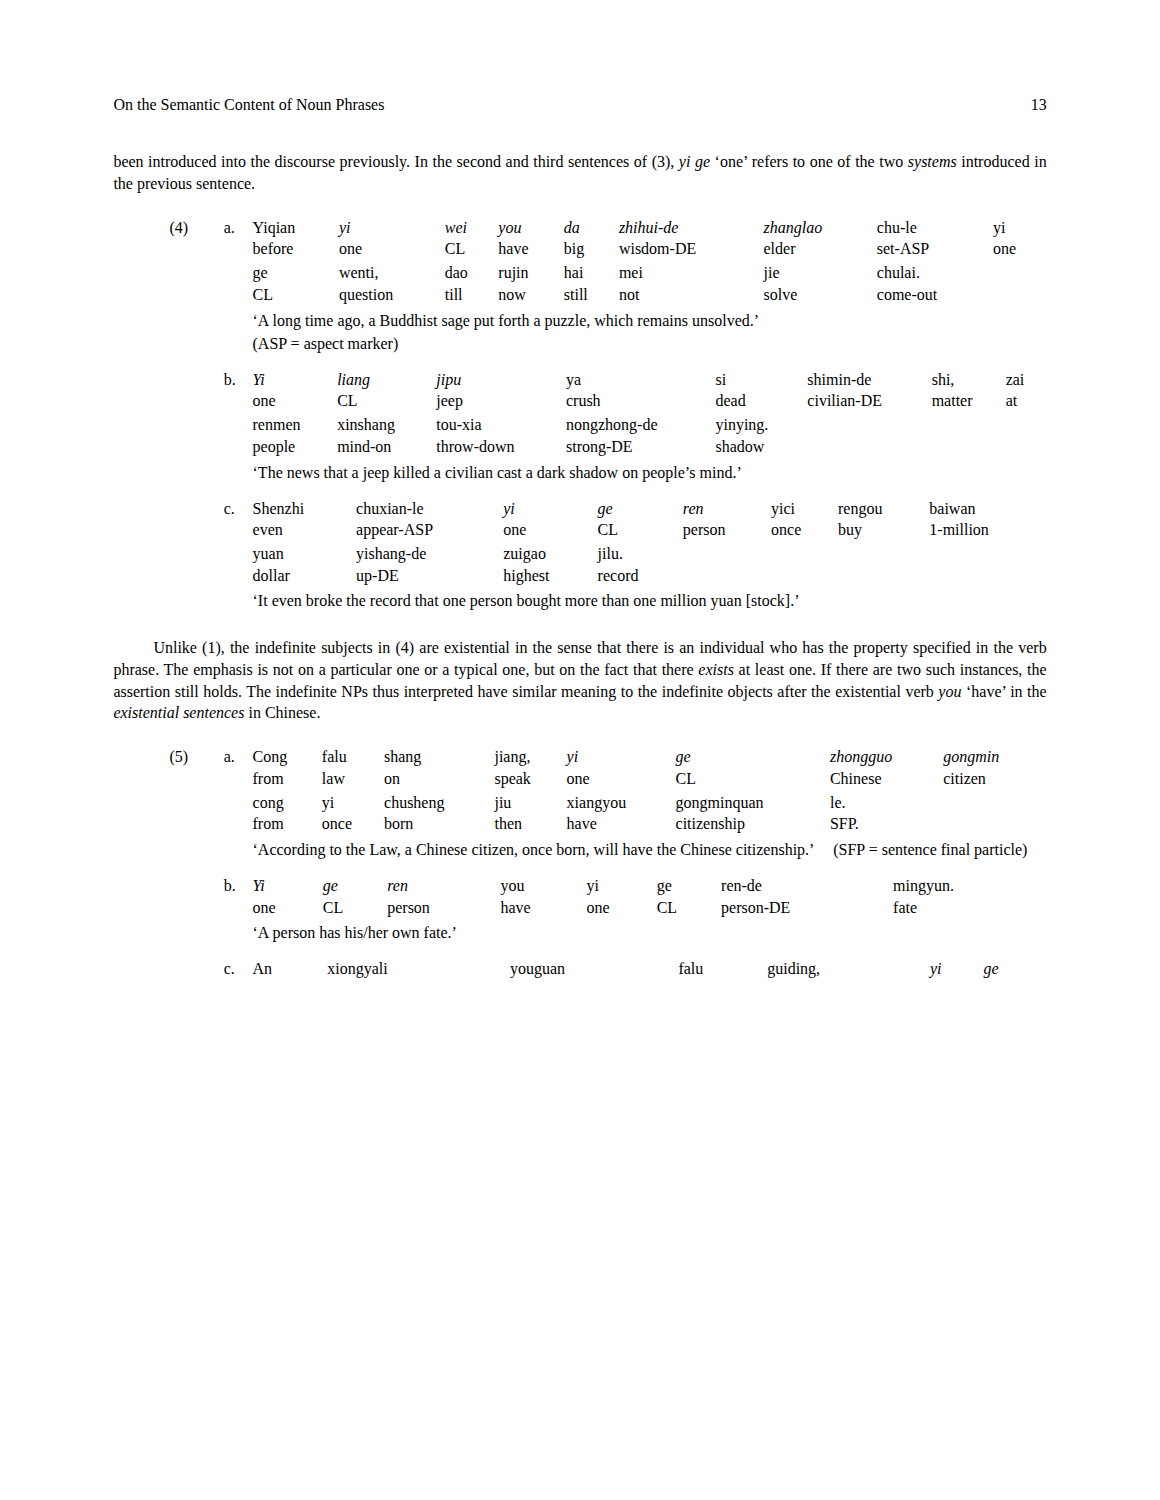On the Semantic Content of Noun Phrases 13
been introduced into the discourse previously. In the second and third sentences of (3), yi ge ‘one’ refers to one of the two systems introduced in the previous sentence.
(4) a.
| Yiqian | yi | wei | you | da | zhihui-de | zhanglao | chu-le | yi |
| before | one | CL | have | big | wisdom-DE | elder | set-ASP | one |
| ge | wenti, | dao | rujin | hai | mei | jie | chulai. |
| CL | question | till | now | still | not | solve | come-out |
‘A long time ago, a Buddhist sage put forth a puzzle, which remains unsolved.’
(ASP = aspect marker)
b.
| Yi | liang | jipu | ya | si | shimin-de | shi, | zai |
| one | CL | jeep | crush | dead | civilian-DE | matter | at |
| renmen | xinshang | tou-xia | nongzhong-de | yinying. |
| people | mind-on | throw-down | strong-DE | shadow |
‘The news that a jeep killed a civilian cast a dark shadow on people’s mind.’
c.
| Shenzhi | chuxian-le | yi | ge | ren | yici | rengou | baiwan |
| even | appear-ASP | one | CL | person | once | buy | 1-million |
| yuan | yishang-de | zuigao | jilu. |
| dollar | up-DE | highest | record |
‘It even broke the record that one person bought more than one million yuan [stock].’
Unlike (1), the indefinite subjects in (4) are existential in the sense that there is an individual who has the property specified in the verb phrase. The emphasis is not on a particular one or a typical one, but on the fact that there exists at least one. If there are two such instances, the assertion still holds. The indefinite NPs thus interpreted have similar meaning to the indefinite objects after the existential verb you ‘have’ in the existential sentences in Chinese.
(5) a.
| Cong | falu | shang | jiang, | yi | ge | zhongguo | gongmin |
| from | law | on | speak | one | CL | Chinese | citizen |
| cong | yi | chusheng | jiu | xiangyou | gongminquan | le. |
| from | once | born | then | have | citizenship | SFP. |
‘According to the Law, a Chinese citizen, once born, will have the Chinese citizenship.’ (SFP = sentence final particle)
b.
| Yi | ge | ren | you | yi | ge | ren-de | mingyun. |
| one | CL | person | have | one | CL | person-DE | fate |
‘A person has his/her own fate.’
c.
| An | xiongyali | youguan | falu | guiding, | yi | ge |